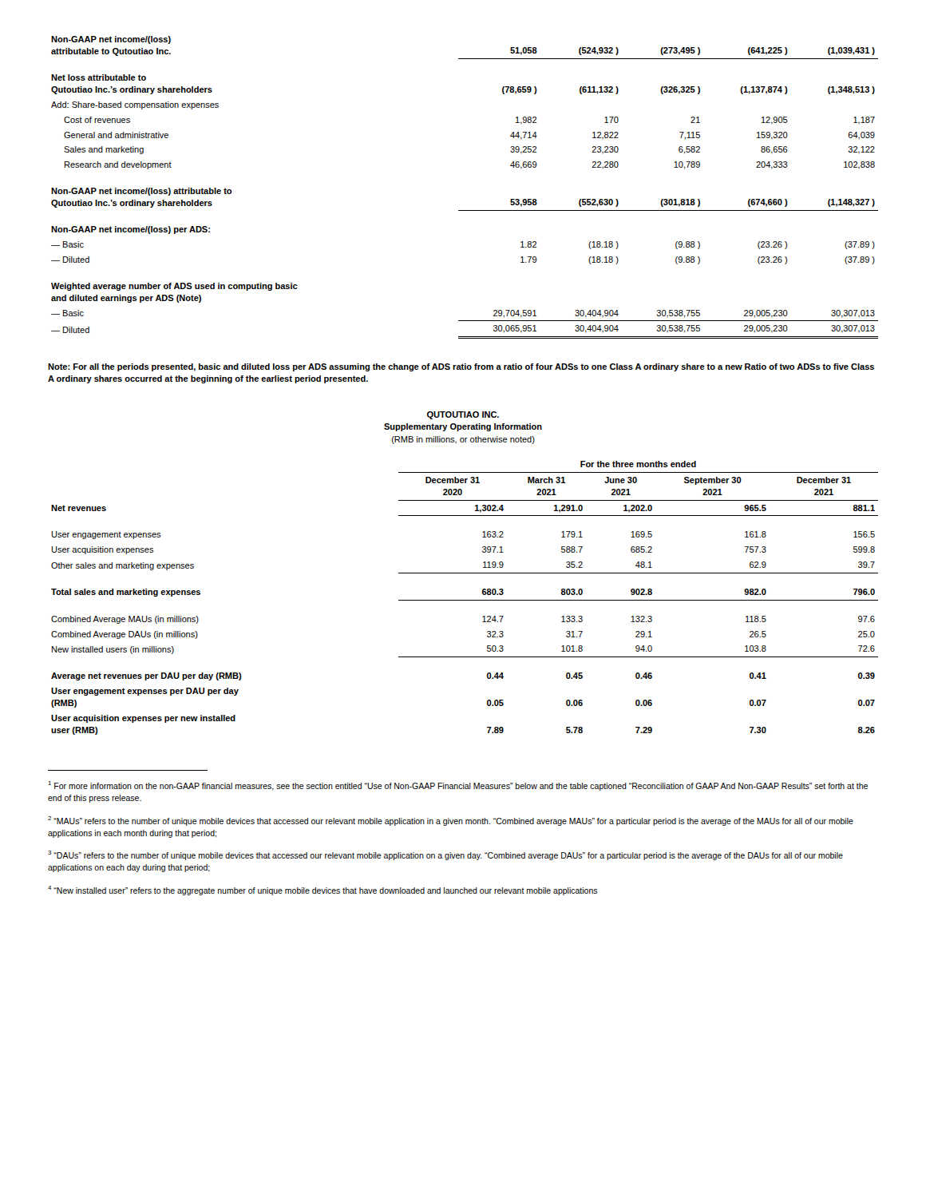| Non-GAAP net income/(loss) attributable to Qutoutiao Inc. | 51,058 | (524,932 ) | (273,495 ) | (641,225 ) | (1,039,431 ) |
| Net loss attributable to Qutoutiao Inc.’s ordinary shareholders | (78,659 ) | (611,132 ) | (326,325 ) | (1,137,874 ) | (1,348,513 ) |
| Add: Share-based compensation expenses | | | | | |
| Cost of revenues | 1,982 | 170 | 21 | 12,905 | 1,187 |
| General and administrative | 44,714 | 12,822 | 7,115 | 159,320 | 64,039 |
| Sales and marketing | 39,252 | 23,230 | 6,582 | 86,656 | 32,122 |
| Research and development | 46,669 | 22,280 | 10,789 | 204,333 | 102,838 |
| Non-GAAP net income/(loss) attributable to Qutoutiao Inc.’s ordinary shareholders | 53,958 | (552,630 ) | (301,818 ) | (674,660 ) | (1,148,327 ) |
| Non-GAAP net income/(loss) per ADS: | | | | | |
| — Basic | 1.82 | (18.18 ) | (9.88 ) | (23.26 ) | (37.89 ) |
| — Diluted | 1.79 | (18.18 ) | (9.88 ) | (23.26 ) | (37.89 ) |
| Weighted average number of ADS used in computing basic and diluted earnings per ADS (Note) | | | | | |
| — Basic | 29,704,591 | 30,404,904 | 30,538,755 | 29,005,230 | 30,307,013 |
| — Diluted | 30,065,951 | 30,404,904 | 30,538,755 | 29,005,230 | 30,307,013 |
Note: For all the periods presented, basic and diluted loss per ADS assuming the change of ADS ratio from a ratio of four ADSs to one Class A ordinary share to a new Ratio of two ADSs to five Class A ordinary shares occurred at the beginning of the earliest period presented.
QUTOUTIAO INC.
Supplementary Operating Information
(RMB in millions, or otherwise noted)
| | For the three months ended |
| | December 31 2020 | March 31 2021 | June 30 2021 | September 30 2021 | December 31 2021 |
| Net revenues | 1,302.4 | 1,291.0 | 1,202.0 | 965.5 | 881.1 |
| User engagement expenses | 163.2 | 179.1 | 169.5 | 161.8 | 156.5 |
| User acquisition expenses | 397.1 | 588.7 | 685.2 | 757.3 | 599.8 |
| Other sales and marketing expenses | 119.9 | 35.2 | 48.1 | 62.9 | 39.7 |
| Total sales and marketing expenses | 680.3 | 803.0 | 902.8 | 982.0 | 796.0 |
| Combined Average MAUs (in millions) | 124.7 | 133.3 | 132.3 | 118.5 | 97.6 |
| Combined Average DAUs (in millions) | 32.3 | 31.7 | 29.1 | 26.5 | 25.0 |
| New installed users (in millions) | 50.3 | 101.8 | 94.0 | 103.8 | 72.6 |
| Average net revenues per DAU per day (RMB) | 0.44 | 0.45 | 0.46 | 0.41 | 0.39 |
| User engagement expenses per DAU per day (RMB) | 0.05 | 0.06 | 0.06 | 0.07 | 0.07 |
| User acquisition expenses per new installed user (RMB) | 7.89 | 5.78 | 7.29 | 7.30 | 8.26 |
1 For more information on the non-GAAP financial measures, see the section entitled “Use of Non-GAAP Financial Measures” below and the table captioned “Reconciliation of GAAP And Non-GAAP Results” set forth at the end of this press release.
2 “MAUs” refers to the number of unique mobile devices that accessed our relevant mobile application in a given month. “Combined average MAUs” for a particular period is the average of the MAUs for all of our mobile applications in each month during that period;
3 “DAUs” refers to the number of unique mobile devices that accessed our relevant mobile application on a given day. “Combined average DAUs” for a particular period is the average of the DAUs for all of our mobile applications on each day during that period;
4 “New installed user” refers to the aggregate number of unique mobile devices that have downloaded and launched our relevant mobile applications